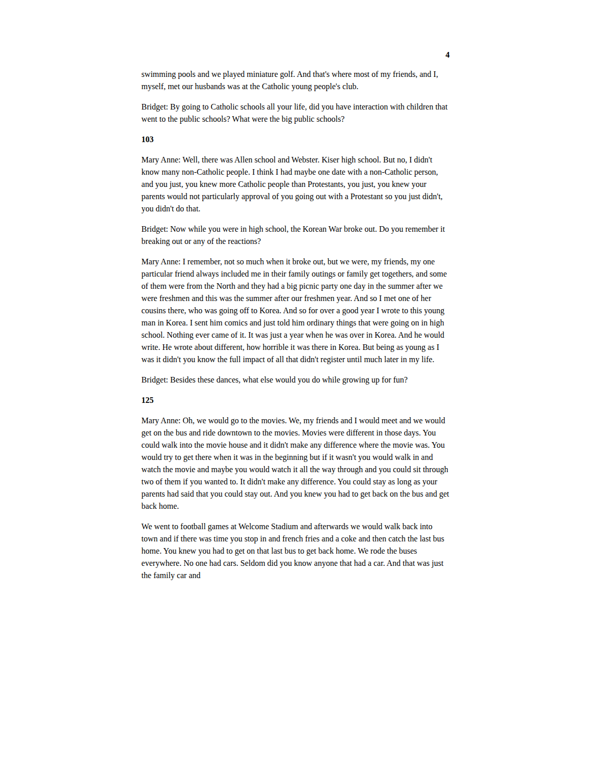4
swimming pools and we played miniature golf. And that's where most of my friends, and I, myself, met our husbands was at the Catholic young people's club.
Bridget: By going to Catholic schools all your life, did you have interaction with children that went to the public schools? What were the big public schools?
103
Mary Anne: Well, there was Allen school and Webster. Kiser high school. But no, I didn't know many non-Catholic people. I think I had maybe one date with a non-Catholic person, and you just, you knew more Catholic people than Protestants, you just, you knew your parents would not particularly approval of you going out with a Protestant so you just didn't, you didn't do that.
Bridget: Now while you were in high school, the Korean War broke out. Do you remember it breaking out or any of the reactions?
Mary Anne: I remember, not so much when it broke out, but we were, my friends, my one particular friend always included me in their family outings or family get togethers, and some of them were from the North and they had a big picnic party one day in the summer after we were freshmen and this was the summer after our freshmen year. And so I met one of her cousins there, who was going off to Korea. And so for over a good year I wrote to this young man in Korea. I sent him comics and just told him ordinary things that were going on in high school. Nothing ever came of it. It was just a year when he was over in Korea. And he would write. He wrote about different, how horrible it was there in Korea. But being as young as I was it didn't you know the full impact of all that didn't register until much later in my life.
Bridget: Besides these dances, what else would you do while growing up for fun?
125
Mary Anne: Oh, we would go to the movies. We, my friends and I would meet and we would get on the bus and ride downtown to the movies. Movies were different in those days. You could walk into the movie house and it didn't make any difference where the movie was. You would try to get there when it was in the beginning but if it wasn't you would walk in and watch the movie and maybe you would watch it all the way through and you could sit through two of them if you wanted to. It didn't make any difference. You could stay as long as your parents had said that you could stay out. And you knew you had to get back on the bus and get back home.
We went to football games at Welcome Stadium and afterwards we would walk back into town and if there was time you stop in and french fries and a coke and then catch the last bus home. You knew you had to get on that last bus to get back home. We rode the buses everywhere. No one had cars. Seldom did you know anyone that had a car. And that was just the family car and